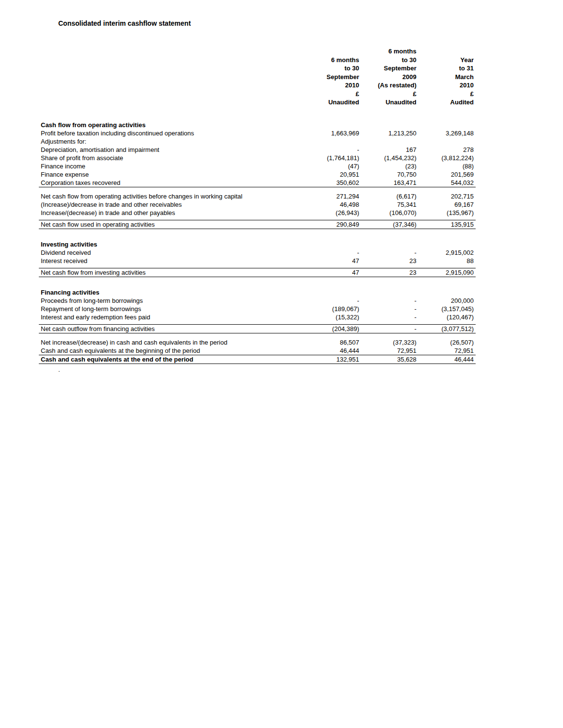Consolidated interim cashflow statement
| | 6 months to 30 September 2010 £ Unaudited | 6 months to 30 September 2009 (As restated) £ Unaudited | Year to 31 March 2010 £ Audited |
| --- | --- | --- | --- |
| Cash flow from operating activities | | | |
| Profit before taxation including discontinued operations | 1,663,969 | 1,213,250 | 3,269,148 |
| Adjustments for: | | | |
| Depreciation, amortisation and impairment | - | 167 | 278 |
| Share of profit from associate | (1,764,181) | (1,454,232) | (3,812,224) |
| Finance income | (47) | (23) | (88) |
| Finance expense | 20,951 | 70,750 | 201,569 |
| Corporation taxes recovered | 350,602 | 163,471 | 544,032 |
| Net cash flow from operating activities before changes in working capital | 271,294 | (6,617) | 202,715 |
| (Increase)/decrease in trade and other receivables | 46,498 | 75,341 | 69,167 |
| Increase/(decrease) in trade and other payables | (26,943) | (106,070) | (135,967) |
| Net cash flow used in operating activities | 290,849 | (37,346) | 135,915 |
| Investing activities | | | |
| Dividend received | - | - | 2,915,002 |
| Interest received | 47 | 23 | 88 |
| Net cash flow from investing activities | 47 | 23 | 2,915,090 |
| Financing activities | | | |
| Proceeds from long-term borrowings | - | - | 200,000 |
| Repayment of long-term borrowings | (189,067) | - | (3,157,045) |
| Interest and early redemption fees paid | (15,322) | - | (120,467) |
| Net cash outflow from financing activities | (204,389) | - | (3,077,512) |
| Net increase/(decrease) in cash and cash equivalents in the period | 86,507 | (37,323) | (26,507) |
| Cash and cash equivalents at the beginning of the period | 46,444 | 72,951 | 72,951 |
| Cash and cash equivalents at the end of the period | 132,951 | 35,628 | 46,444 |
.